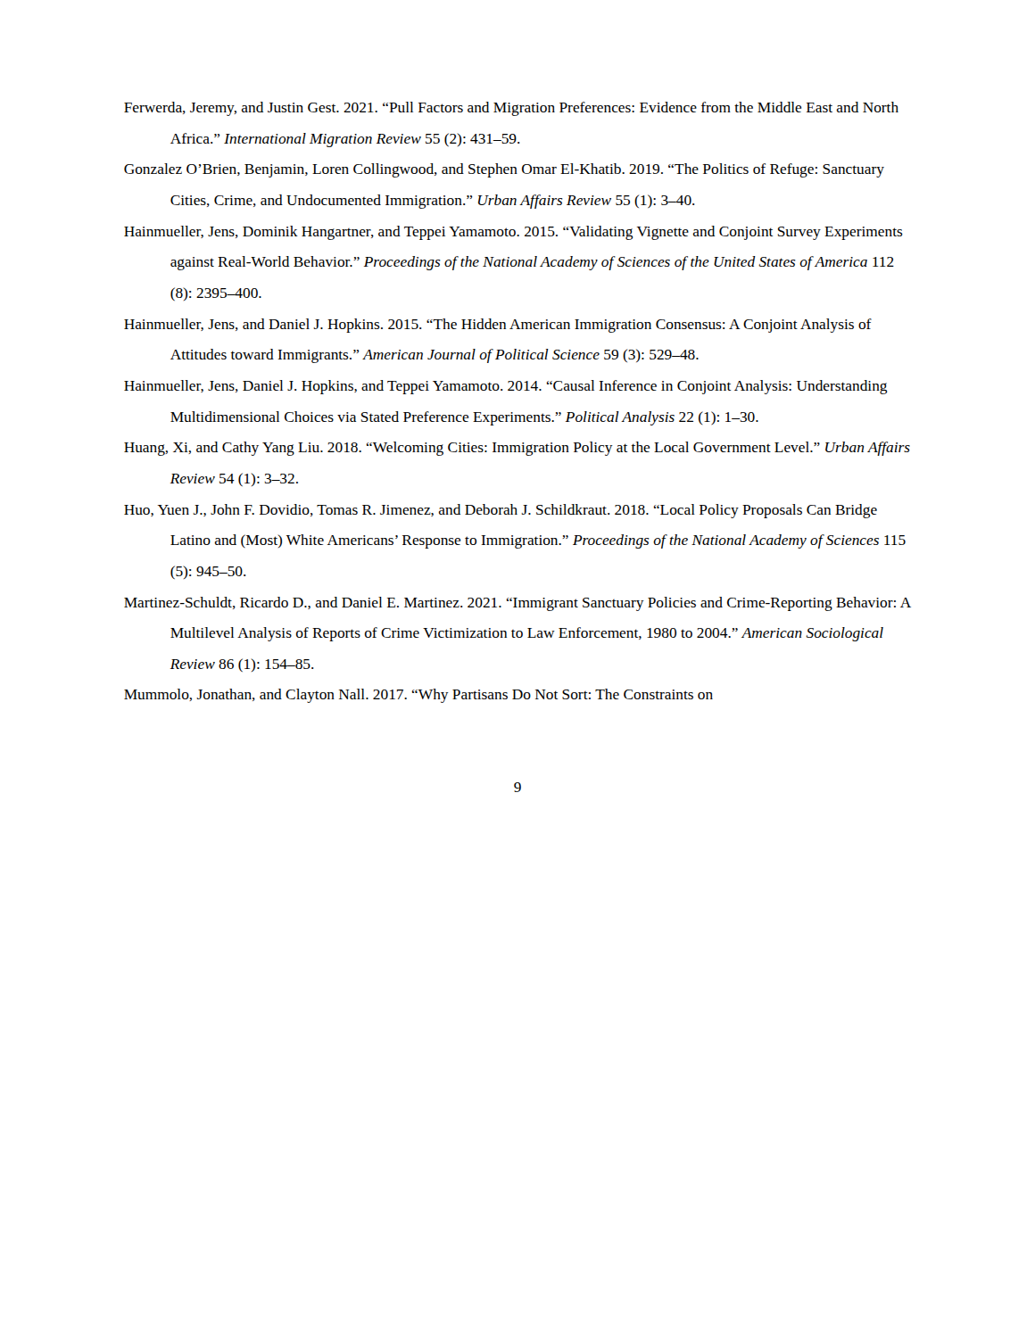Ferwerda, Jeremy, and Justin Gest. 2021. “Pull Factors and Migration Preferences: Evidence from the Middle East and North Africa.” International Migration Review 55 (2): 431–59.
Gonzalez O’Brien, Benjamin, Loren Collingwood, and Stephen Omar El-Khatib. 2019. “The Politics of Refuge: Sanctuary Cities, Crime, and Undocumented Immigration.” Urban Affairs Review 55 (1): 3–40.
Hainmueller, Jens, Dominik Hangartner, and Teppei Yamamoto. 2015. “Validating Vignette and Conjoint Survey Experiments against Real-World Behavior.” Proceedings of the National Academy of Sciences of the United States of America 112 (8): 2395–400.
Hainmueller, Jens, and Daniel J. Hopkins. 2015. “The Hidden American Immigration Consensus: A Conjoint Analysis of Attitudes toward Immigrants.” American Journal of Political Science 59 (3): 529–48.
Hainmueller, Jens, Daniel J. Hopkins, and Teppei Yamamoto. 2014. “Causal Inference in Conjoint Analysis: Understanding Multidimensional Choices via Stated Preference Experiments.” Political Analysis 22 (1): 1–30.
Huang, Xi, and Cathy Yang Liu. 2018. “Welcoming Cities: Immigration Policy at the Local Government Level.” Urban Affairs Review 54 (1): 3–32.
Huo, Yuen J., John F. Dovidio, Tomas R. Jimenez, and Deborah J. Schildkraut. 2018. “Local Policy Proposals Can Bridge Latino and (Most) White Americans’ Response to Immigration.” Proceedings of the National Academy of Sciences 115 (5): 945–50.
Martinez-Schuldt, Ricardo D., and Daniel E. Martinez. 2021. “Immigrant Sanctuary Policies and Crime-Reporting Behavior: A Multilevel Analysis of Reports of Crime Victimization to Law Enforcement, 1980 to 2004.” American Sociological Review 86 (1): 154–85.
Mummolo, Jonathan, and Clayton Nall. 2017. “Why Partisans Do Not Sort: The Constraints on
9